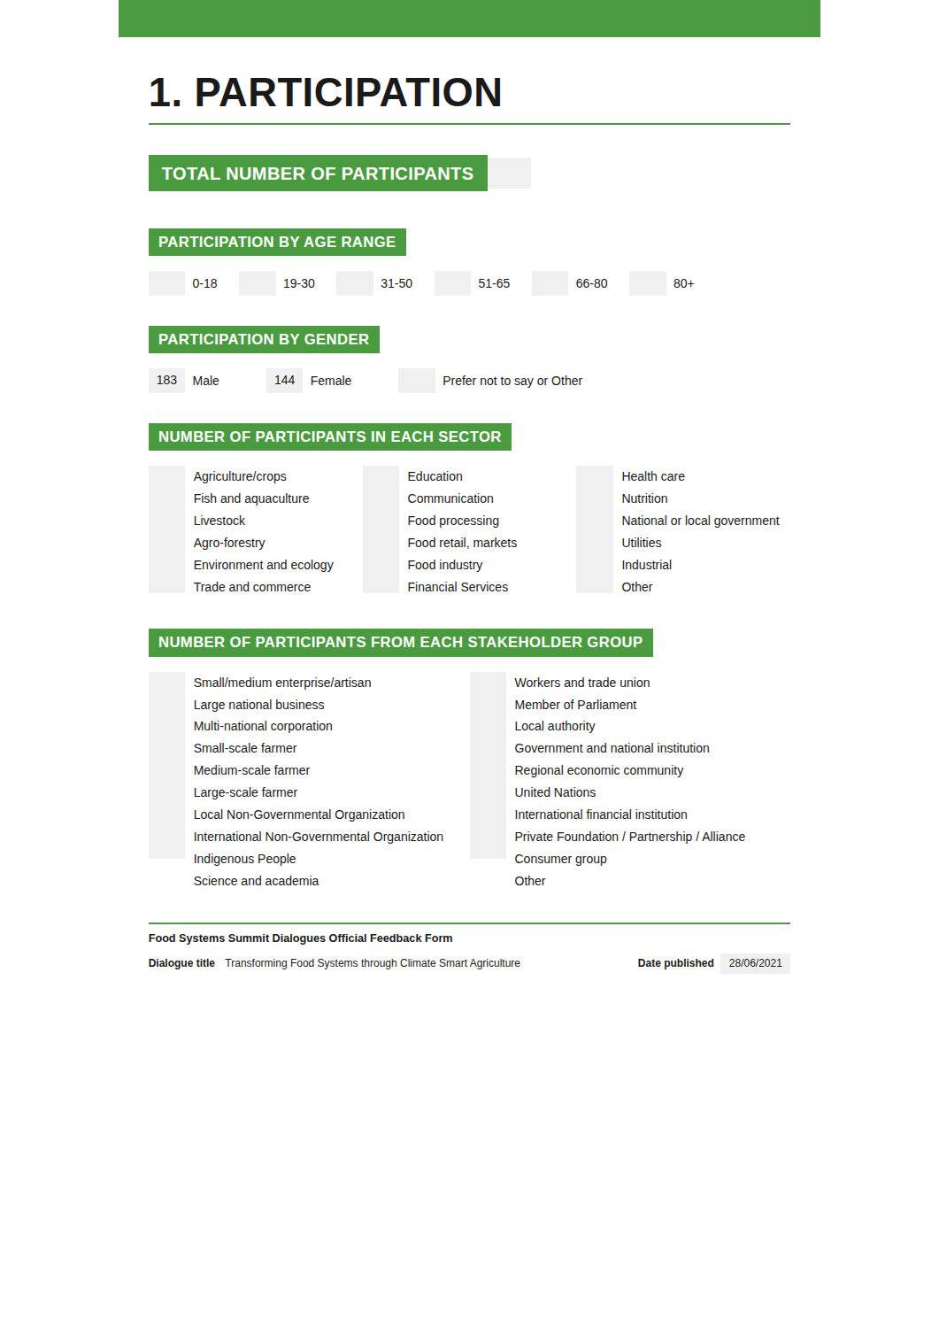1. Participation
Total number of participants
Participation by age range
0-18 19-30 31-50 51-65 66-80 80+
Participation by gender
183 Male 144 Female Prefer not to say or Other
Number of participants in each sector
Agriculture/crops
Fish and aquaculture
Livestock
Agro-forestry
Environment and ecology
Trade and commerce
Education
Communication
Food processing
Food retail, markets
Food industry
Financial Services
Health care
Nutrition
National or local government
Utilities
Industrial
Other
Number of participants from each stakeholder group
Small/medium enterprise/artisan
Large national business
Multi-national corporation
Small-scale farmer
Medium-scale farmer
Large-scale farmer
Local Non-Governmental Organization
International Non-Governmental Organization
Indigenous People
Science and academia
Workers and trade union
Member of Parliament
Local authority
Government and national institution
Regional economic community
United Nations
International financial institution
Private Foundation / Partnership / Alliance
Consumer group
Other
Food Systems Summit Dialogues Official Feedback Form
Dialogue title Transforming Food Systems through Climate Smart Agriculture Date published 28/06/2021